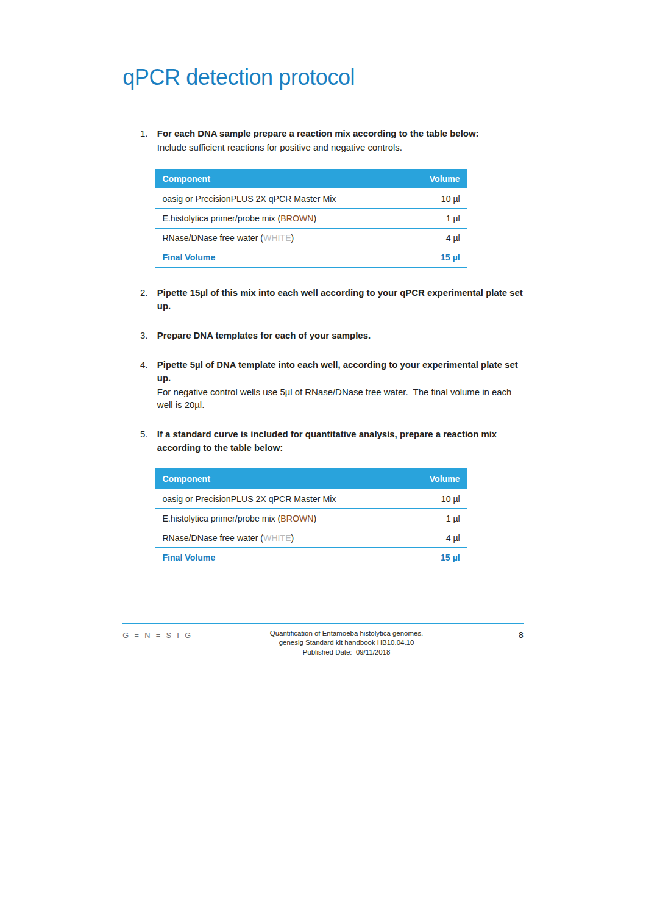qPCR detection protocol
For each DNA sample prepare a reaction mix according to the table below: Include sufficient reactions for positive and negative controls.
| Component | Volume |
| --- | --- |
| oasig or PrecisionPLUS 2X qPCR Master Mix | 10 µl |
| E.histolytica primer/probe mix ( BROWN ) | 1 µl |
| RNase/DNase free water ( WHITE ) | 4 µl |
| Final Volume | 15 µl |
Pipette 15µl of this mix into each well according to your qPCR experimental plate set up.
Prepare DNA templates for each of your samples.
Pipette 5µl of DNA template into each well, according to your experimental plate set up. For negative control wells use 5µl of RNase/DNase free water. The final volume in each well is 20µl.
If a standard curve is included for quantitative analysis, prepare a reaction mix according to the table below:
| Component | Volume |
| --- | --- |
| oasig or PrecisionPLUS 2X qPCR Master Mix | 10 µl |
| E.histolytica primer/probe mix ( BROWN ) | 1 µl |
| RNase/DNase free water ( WHITE ) | 4 µl |
| Final Volume | 15 µl |
G = N = S I G
Quantification of Entamoeba histolytica genomes.
genesig Standard kit handbook HB10.04.10
Published Date: 09/11/2018
8